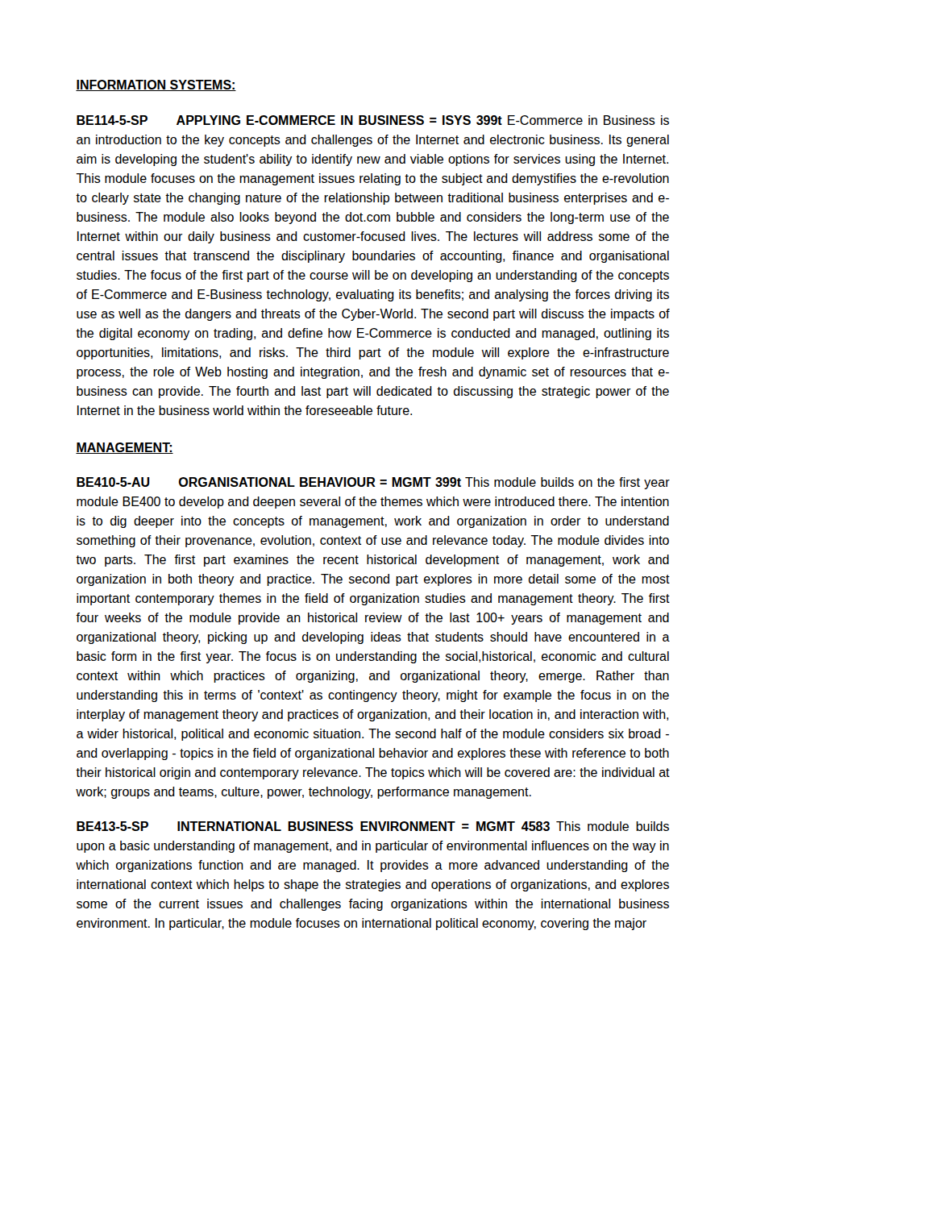INFORMATION SYSTEMS:
BE114-5-SP APPLYING E-COMMERCE IN BUSINESS = ISYS 399t E-Commerce in Business is an introduction to the key concepts and challenges of the Internet and electronic business. Its general aim is developing the student's ability to identify new and viable options for services using the Internet. This module focuses on the management issues relating to the subject and demystifies the e-revolution to clearly state the changing nature of the relationship between traditional business enterprises and e-business. The module also looks beyond the dot.com bubble and considers the long-term use of the Internet within our daily business and customer-focused lives. The lectures will address some of the central issues that transcend the disciplinary boundaries of accounting, finance and organisational studies. The focus of the first part of the course will be on developing an understanding of the concepts of E-Commerce and E-Business technology, evaluating its benefits; and analysing the forces driving its use as well as the dangers and threats of the Cyber-World. The second part will discuss the impacts of the digital economy on trading, and define how E-Commerce is conducted and managed, outlining its opportunities, limitations, and risks. The third part of the module will explore the e-infrastructure process, the role of Web hosting and integration, and the fresh and dynamic set of resources that e-business can provide. The fourth and last part will dedicated to discussing the strategic power of the Internet in the business world within the foreseeable future.
MANAGEMENT:
BE410-5-AU ORGANISATIONAL BEHAVIOUR = MGMT 399t This module builds on the first year module BE400 to develop and deepen several of the themes which were introduced there. The intention is to dig deeper into the concepts of management, work and organization in order to understand something of their provenance, evolution, context of use and relevance today. The module divides into two parts. The first part examines the recent historical development of management, work and organization in both theory and practice. The second part explores in more detail some of the most important contemporary themes in the field of organization studies and management theory. The first four weeks of the module provide an historical review of the last 100+ years of management and organizational theory, picking up and developing ideas that students should have encountered in a basic form in the first year. The focus is on understanding the social,historical, economic and cultural context within which practices of organizing, and organizational theory, emerge. Rather than understanding this in terms of 'context' as contingency theory, might for example the focus in on the interplay of management theory and practices of organization, and their location in, and interaction with, a wider historical, political and economic situation. The second half of the module considers six broad - and overlapping - topics in the field of organizational behavior and explores these with reference to both their historical origin and contemporary relevance. The topics which will be covered are: the individual at work; groups and teams, culture, power, technology, performance management.
BE413-5-SP INTERNATIONAL BUSINESS ENVIRONMENT = MGMT 4583 This module builds upon a basic understanding of management, and in particular of environmental influences on the way in which organizations function and are managed. It provides a more advanced understanding of the international context which helps to shape the strategies and operations of organizations, and explores some of the current issues and challenges facing organizations within the international business environment. In particular, the module focuses on international political economy, covering the major